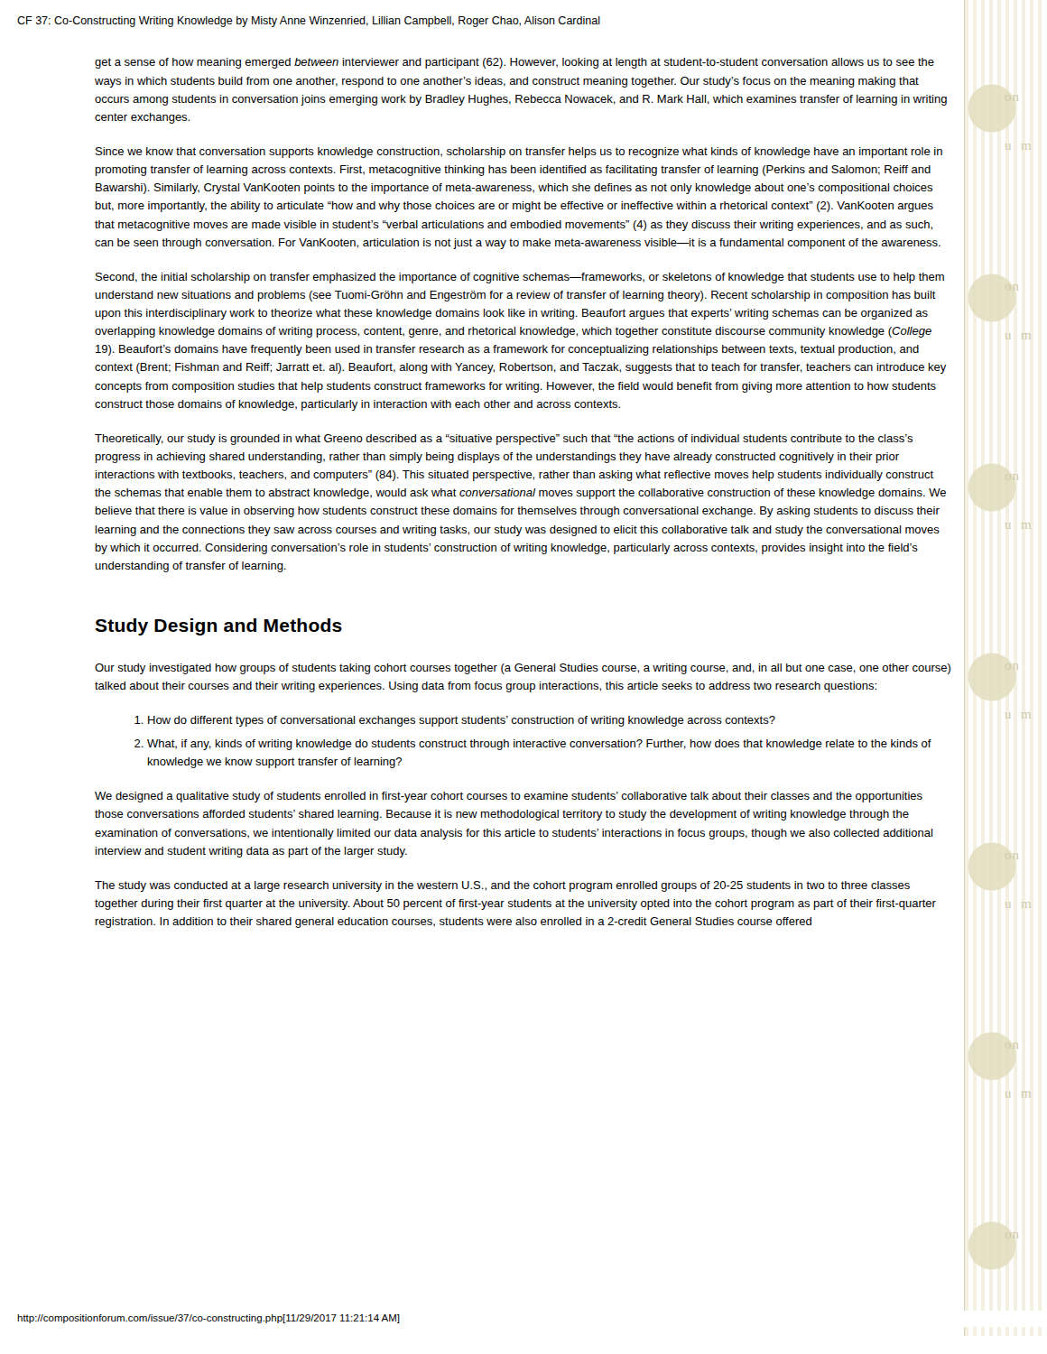on u m on u m on u m on u m on u m on u m on
CF 37: Co-Constructing Writing Knowledge by Misty Anne Winzenried, Lillian Campbell, Roger Chao, Alison Cardinal
get a sense of how meaning emerged between interviewer and participant (62). However, looking at length at student-to-student conversation allows us to see the ways in which students build from one another, respond to one another’s ideas, and construct meaning together. Our study’s focus on the meaning making that occurs among students in conversation joins emerging work by Bradley Hughes, Rebecca Nowacek, and R. Mark Hall, which examines transfer of learning in writing center exchanges.
Since we know that conversation supports knowledge construction, scholarship on transfer helps us to recognize what kinds of knowledge have an important role in promoting transfer of learning across contexts. First, metacognitive thinking has been identified as facilitating transfer of learning (Perkins and Salomon; Reiff and Bawarshi). Similarly, Crystal VanKooten points to the importance of meta-awareness, which she defines as not only knowledge about one’s compositional choices but, more importantly, the ability to articulate “how and why those choices are or might be effective or ineffective within a rhetorical context” (2). VanKooten argues that metacognitive moves are made visible in student’s “verbal articulations and embodied movements” (4) as they discuss their writing experiences, and as such, can be seen through conversation. For VanKooten, articulation is not just a way to make meta-awareness visible—it is a fundamental component of the awareness.
Second, the initial scholarship on transfer emphasized the importance of cognitive schemas—frameworks, or skeletons of knowledge that students use to help them understand new situations and problems (see Tuomi-Gröhn and Engeström for a review of transfer of learning theory). Recent scholarship in composition has built upon this interdisciplinary work to theorize what these knowledge domains look like in writing. Beaufort argues that experts’ writing schemas can be organized as overlapping knowledge domains of writing process, content, genre, and rhetorical knowledge, which together constitute discourse community knowledge (College 19). Beaufort’s domains have frequently been used in transfer research as a framework for conceptualizing relationships between texts, textual production, and context (Brent; Fishman and Reiff; Jarratt et. al). Beaufort, along with Yancey, Robertson, and Taczak, suggests that to teach for transfer, teachers can introduce key concepts from composition studies that help students construct frameworks for writing. However, the field would benefit from giving more attention to how students construct those domains of knowledge, particularly in interaction with each other and across contexts.
Theoretically, our study is grounded in what Greeno described as a “situative perspective” such that “the actions of individual students contribute to the class’s progress in achieving shared understanding, rather than simply being displays of the understandings they have already constructed cognitively in their prior interactions with textbooks, teachers, and computers” (84). This situated perspective, rather than asking what reflective moves help students individually construct the schemas that enable them to abstract knowledge, would ask what conversational moves support the collaborative construction of these knowledge domains. We believe that there is value in observing how students construct these domains for themselves through conversational exchange. By asking students to discuss their learning and the connections they saw across courses and writing tasks, our study was designed to elicit this collaborative talk and study the conversational moves by which it occurred. Considering conversation’s role in students’ construction of writing knowledge, particularly across contexts, provides insight into the field’s understanding of transfer of learning.
Study Design and Methods
Our study investigated how groups of students taking cohort courses together (a General Studies course, a writing course, and, in all but one case, one other course) talked about their courses and their writing experiences. Using data from focus group interactions, this article seeks to address two research questions:
How do different types of conversational exchanges support students’ construction of writing knowledge across contexts?
What, if any, kinds of writing knowledge do students construct through interactive conversation? Further, how does that knowledge relate to the kinds of knowledge we know support transfer of learning?
We designed a qualitative study of students enrolled in first-year cohort courses to examine students’ collaborative talk about their classes and the opportunities those conversations afforded students’ shared learning. Because it is new methodological territory to study the development of writing knowledge through the examination of conversations, we intentionally limited our data analysis for this article to students’ interactions in focus groups, though we also collected additional interview and student writing data as part of the larger study.
The study was conducted at a large research university in the western U.S., and the cohort program enrolled groups of 20-25 students in two to three classes together during their first quarter at the university. About 50 percent of first-year students at the university opted into the cohort program as part of their first-quarter registration. In addition to their shared general education courses, students were also enrolled in a 2-credit General Studies course offered
http://compositionforum.com/issue/37/co-constructing.php[11/29/2017 11:21:14 AM]